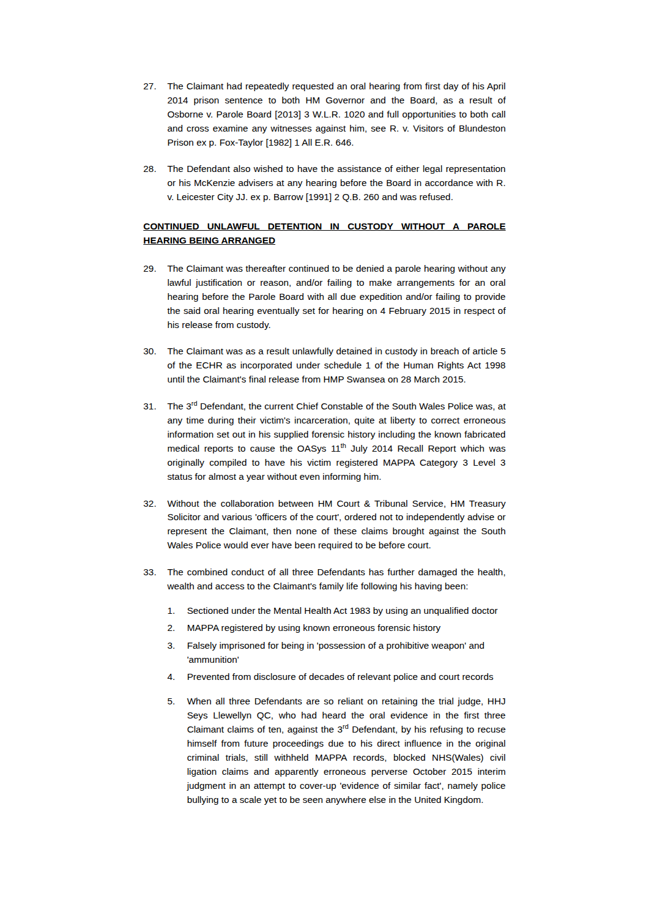27. The Claimant had repeatedly requested an oral hearing from first day of his April 2014 prison sentence to both HM Governor and the Board, as a result of Osborne v. Parole Board [2013] 3 W.L.R. 1020 and full opportunities to both call and cross examine any witnesses against him, see R. v. Visitors of Blundeston Prison ex p. Fox-Taylor [1982] 1 All E.R. 646.
28. The Defendant also wished to have the assistance of either legal representation or his McKenzie advisers at any hearing before the Board in accordance with R. v. Leicester City JJ. ex p. Barrow [1991] 2 Q.B. 260 and was refused.
Continued unlawful detention in custody without a parole hearing being arranged
29. The Claimant was thereafter continued to be denied a parole hearing without any lawful justification or reason, and/or failing to make arrangements for an oral hearing before the Parole Board with all due expedition and/or failing to provide the said oral hearing eventually set for hearing on 4 February 2015 in respect of his release from custody.
30. The Claimant was as a result unlawfully detained in custody in breach of article 5 of the ECHR as incorporated under schedule 1 of the Human Rights Act 1998 until the Claimant's final release from HMP Swansea on 28 March 2015.
31. The 3rd Defendant, the current Chief Constable of the South Wales Police was, at any time during their victim's incarceration, quite at liberty to correct erroneous information set out in his supplied forensic history including the known fabricated medical reports to cause the OASys 11th July 2014 Recall Report which was originally compiled to have his victim registered MAPPA Category 3 Level 3 status for almost a year without even informing him.
32. Without the collaboration between HM Court & Tribunal Service, HM Treasury Solicitor and various 'officers of the court', ordered not to independently advise or represent the Claimant, then none of these claims brought against the South Wales Police would ever have been required to be before court.
33. The combined conduct of all three Defendants has further damaged the health, wealth and access to the Claimant's family life following his having been:
1. Sectioned under the Mental Health Act 1983 by using an unqualified doctor
2. MAPPA registered by using known erroneous forensic history
3. Falsely imprisoned for being in 'possession of a prohibitive weapon' and 'ammunition'
4. Prevented from disclosure of decades of relevant police and court records
5. When all three Defendants are so reliant on retaining the trial judge, HHJ Seys Llewellyn QC, who had heard the oral evidence in the first three Claimant claims of ten, against the 3rd Defendant, by his refusing to recuse himself from future proceedings due to his direct influence in the original criminal trials, still withheld MAPPA records, blocked NHS(Wales) civil ligation claims and apparently erroneous perverse October 2015 interim judgment in an attempt to cover-up 'evidence of similar fact', namely police bullying to a scale yet to be seen anywhere else in the United Kingdom.